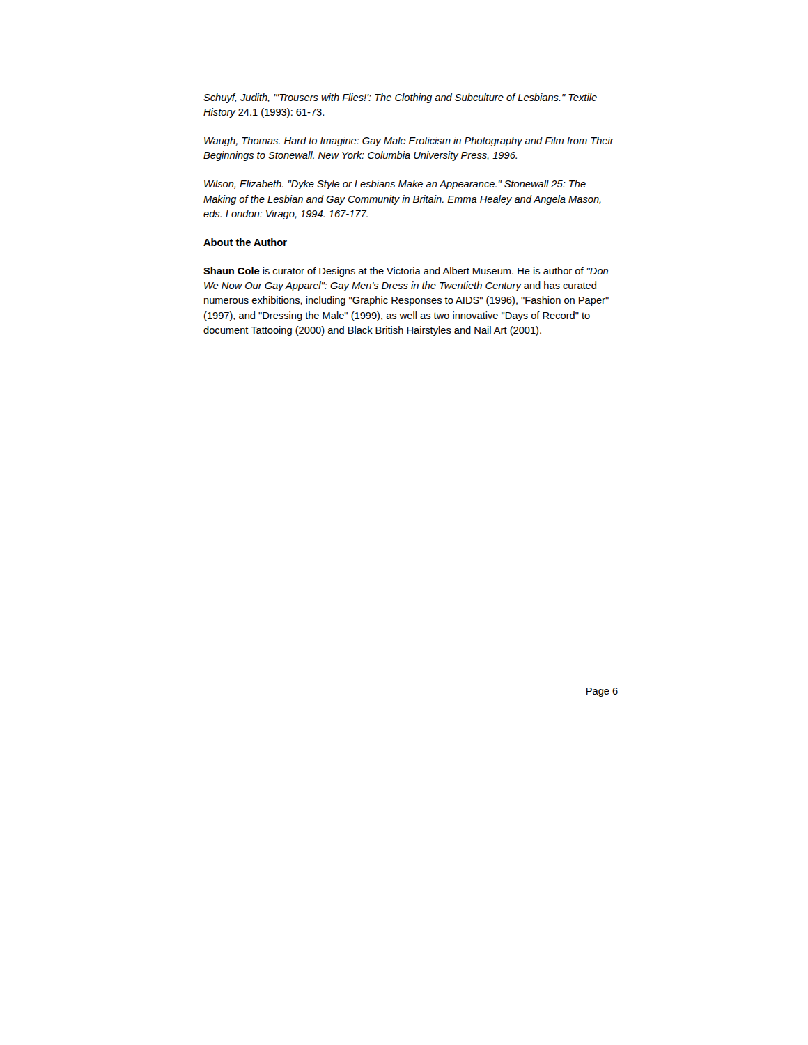Schuyf, Judith, "'Trousers with Flies!': The Clothing and Subculture of Lesbians." Textile History 24.1 (1993): 61-73.
Waugh, Thomas. Hard to Imagine: Gay Male Eroticism in Photography and Film from Their Beginnings to Stonewall. New York: Columbia University Press, 1996.
Wilson, Elizabeth. "Dyke Style or Lesbians Make an Appearance." Stonewall 25: The Making of the Lesbian and Gay Community in Britain. Emma Healey and Angela Mason, eds. London: Virago, 1994. 167-177.
About the Author
Shaun Cole is curator of Designs at the Victoria and Albert Museum. He is author of "Don We Now Our Gay Apparel": Gay Men's Dress in the Twentieth Century and has curated numerous exhibitions, including "Graphic Responses to AIDS" (1996), "Fashion on Paper" (1997), and "Dressing the Male" (1999), as well as two innovative "Days of Record" to document Tattooing (2000) and Black British Hairstyles and Nail Art (2001).
Page 6